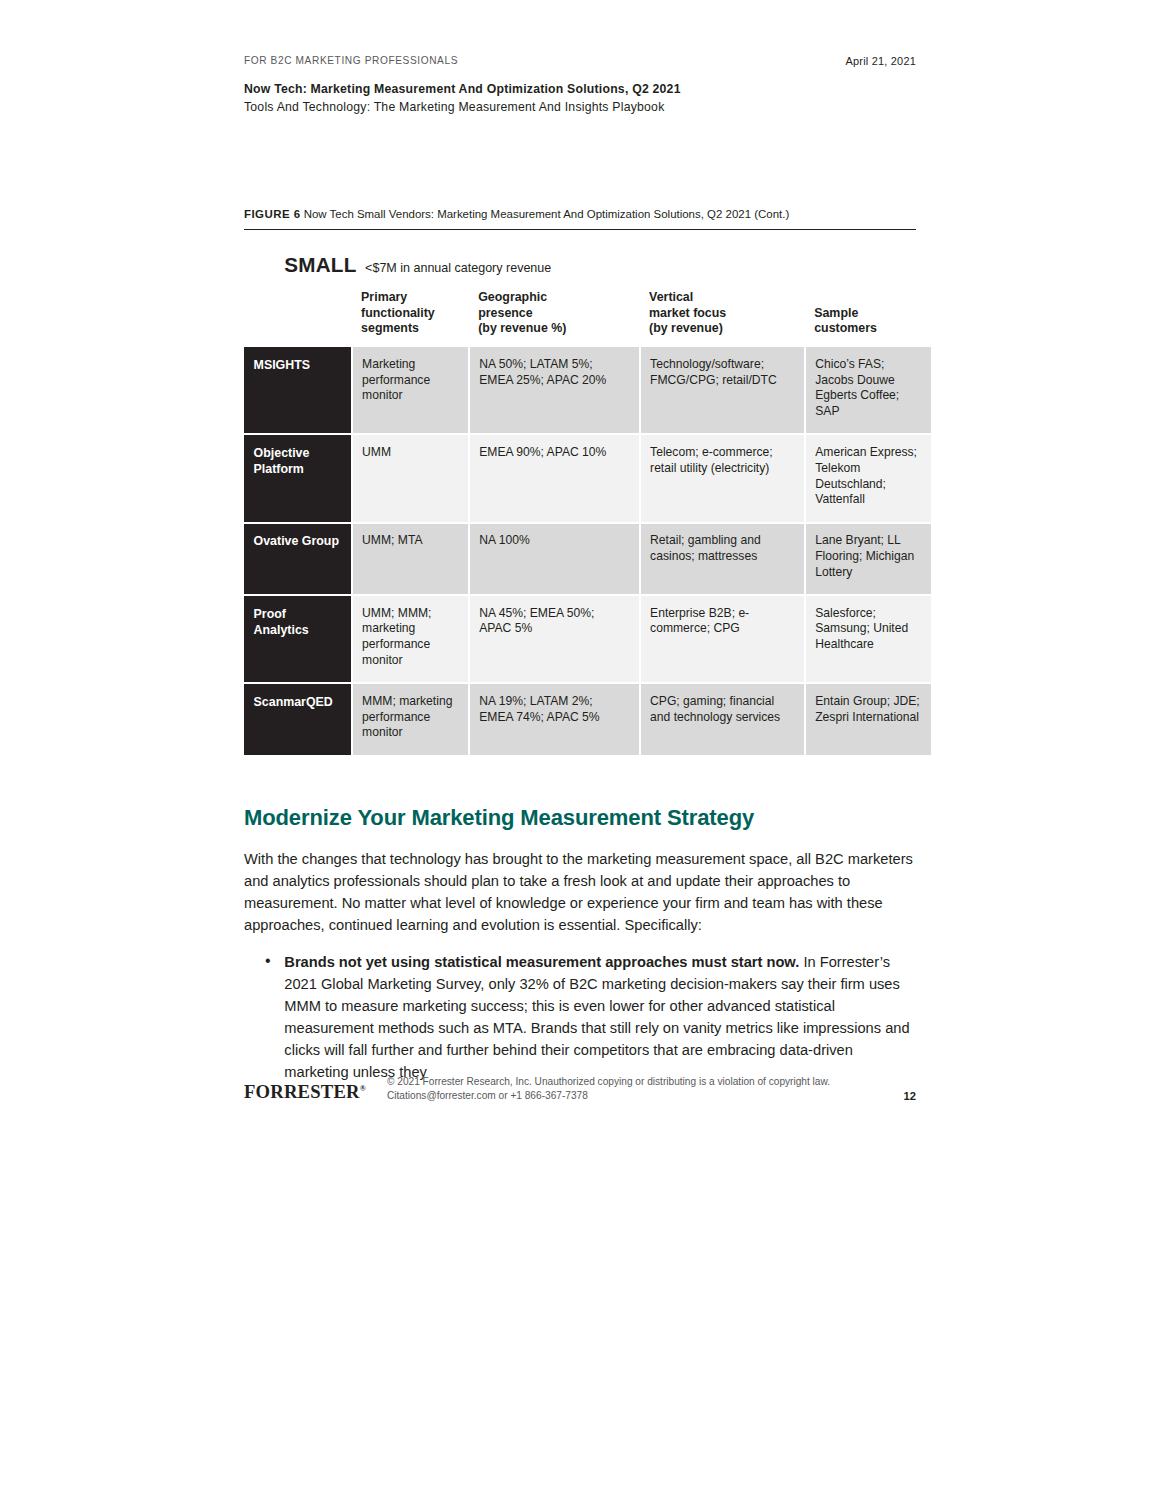FOR B2C MARKETING PROFESSIONALS
Now Tech: Marketing Measurement And Optimization Solutions, Q2 2021
Tools And Technology: The Marketing Measurement And Insights Playbook
April 21, 2021
FIGURE 6 Now Tech Small Vendors: Marketing Measurement And Optimization Solutions, Q2 2021 (Cont.)
SMALL <$7M in annual category revenue
| | Primary functionality segments | Geographic presence (by revenue %) | Vertical market focus (by revenue) | Sample customers |
| --- | --- | --- | --- | --- |
| MSIGHTS | Marketing performance monitor | NA 50%; LATAM 5%; EMEA 25%; APAC 20% | Technology/software; FMCG/CPG; retail/DTC | Chico’s FAS; Jacobs Douwe Egberts Coffee; SAP |
| Objective Platform | UMM | EMEA 90%; APAC 10% | Telecom; e-commerce; retail utility (electricity) | American Express; Telekom Deutschland; Vattenfall |
| Ovative Group | UMM; MTA | NA 100% | Retail; gambling and casinos; mattresses | Lane Bryant; LL Flooring; Michigan Lottery |
| Proof Analytics | UMM; MMM; marketing performance monitor | NA 45%; EMEA 50%; APAC 5% | Enterprise B2B; e-commerce; CPG | Salesforce; Samsung; United Healthcare |
| ScanmarQED | MMM; marketing performance monitor | NA 19%; LATAM 2%; EMEA 74%; APAC 5% | CPG; gaming; financial and technology services | Entain Group; JDE; Zespri International |
Modernize Your Marketing Measurement Strategy
With the changes that technology has brought to the marketing measurement space, all B2C marketers and analytics professionals should plan to take a fresh look at and update their approaches to measurement. No matter what level of knowledge or experience your firm and team has with these approaches, continued learning and evolution is essential. Specifically:
Brands not yet using statistical measurement approaches must start now. In Forrester’s 2021 Global Marketing Survey, only 32% of B2C marketing decision-makers say their firm uses MMM to measure marketing success; this is even lower for other advanced statistical measurement methods such as MTA. Brands that still rely on vanity metrics like impressions and clicks will fall further and further behind their competitors that are embracing data-driven marketing unless they
FORRESTER®
© 2021 Forrester Research, Inc. Unauthorized copying or distributing is a violation of copyright law.
Citations@forrester.com or +1 866-367-7378
12